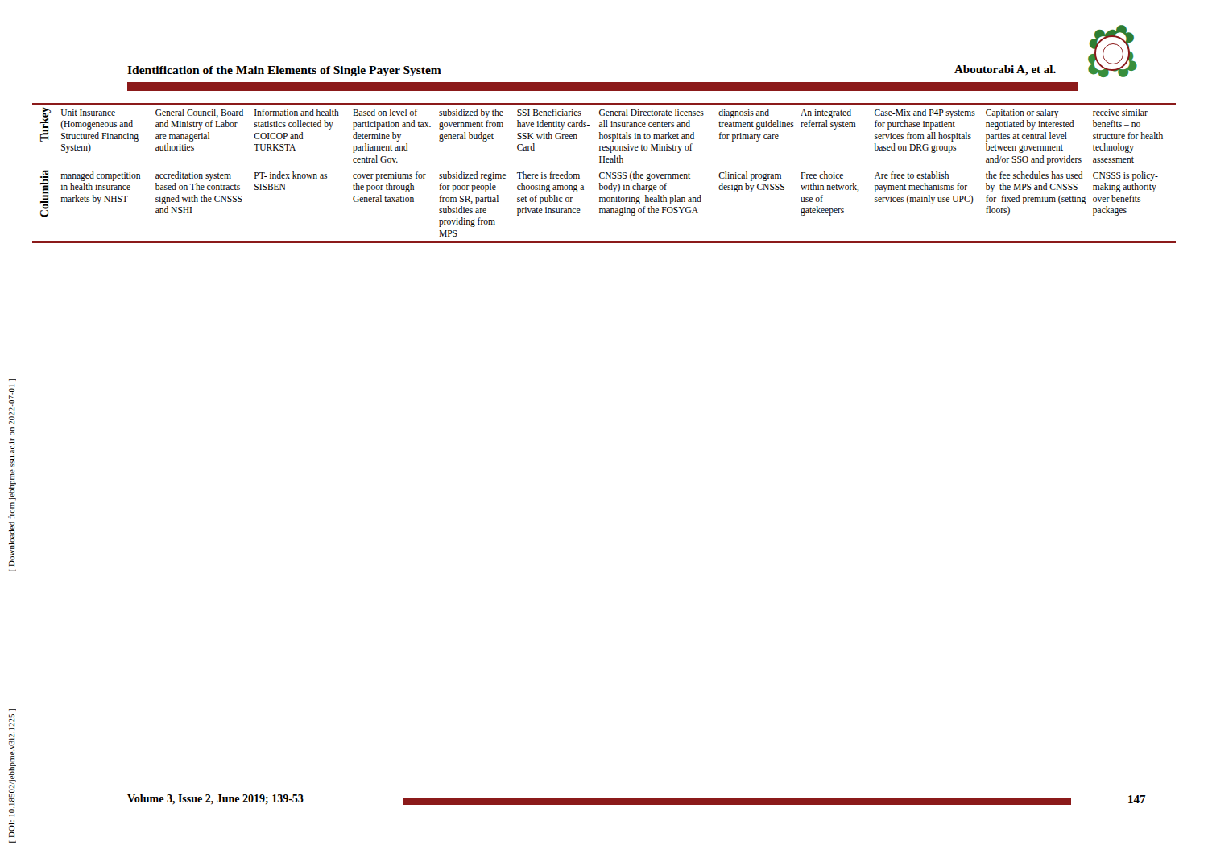Identification of the Main Elements of Single Payer System
Aboutorabi A, et al.
✿
✿
✿
✿
| Turkey | Unit Insurance (Homogeneous and Structured Financing System) | General Council, Board and Ministry of Labor are managerial authorities | Information and health statistics collected by COICOP and TURKSTA | Based on level of participation and tax. determine by parliament and central Gov. | subsidized by the government from general budget | SSI Beneficiaries have identity cards- SSK with Green Card | General Directorate licenses all insurance centers and hospitals in to market and responsive to Ministry of Health | diagnosis and treatment guidelines for primary care | An integrated referral system | Case-Mix and P4P systems for purchase inpatient services from all hospitals based on DRG groups | Capitation or salary negotiated by interested parties at central level between government and/or SSO and providers | receive similar benefits – no structure for health technology assessment |
| Columbia | managed competition in health insurance markets by NHST | accreditation system based on The contracts signed with the CNSSS and NSHI | PT- index known as SISBEN | cover premiums for the poor through General taxation | subsidized regime for poor people from SR, partial subsidies are providing from MPS | There is freedom choosing among a set of public or private insurance | CNSSS (the government body) in charge of monitoring health plan and managing of the FOSYGA | Clinical program design by CNSSS | Free choice within network, use of gatekeepers | Are free to establish payment mechanisms for services (mainly use UPC) | the fee schedules has used by the MPS and CNSSS for fixed premium (setting floors) | CNSSS is policy-making authority over benefits packages |
[ DOI: 10.18502/jebhpme.v3i2.1225 ]
[ Downloaded from jebhpme.ssu.ac.ir on 2022-07-01 ]
Volume 3, Issue 2, June 2019; 139-53
147